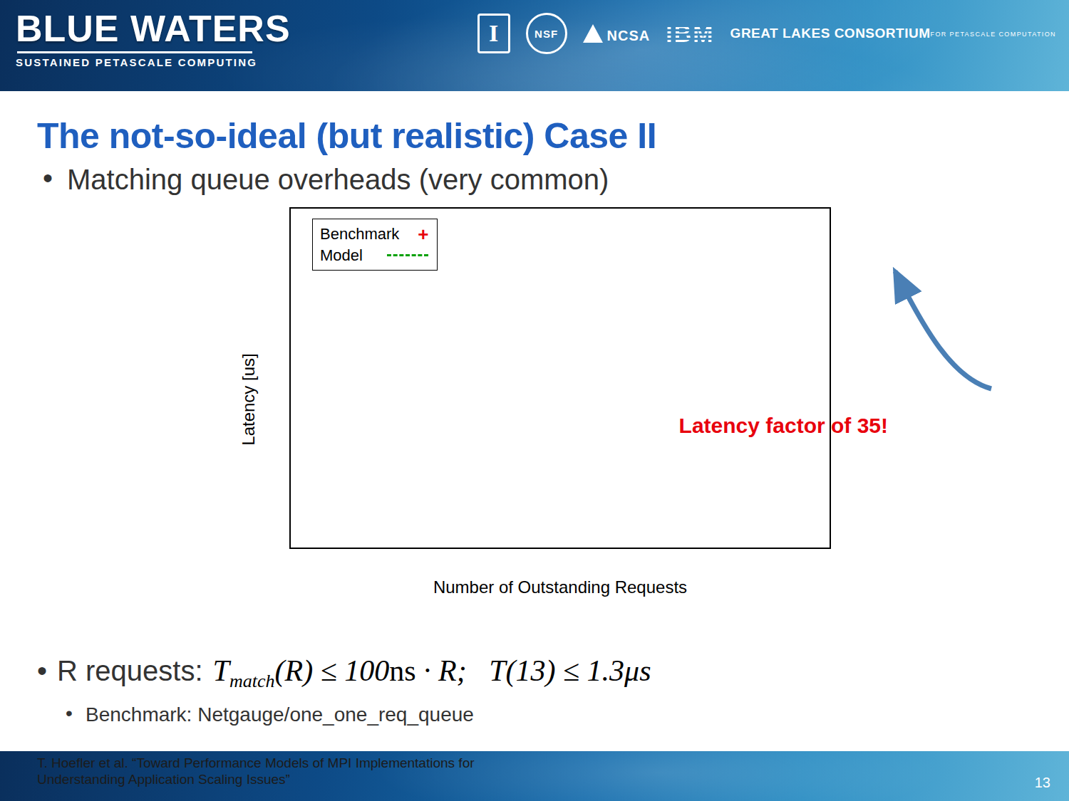BLUE WATERS
SUSTAINED PETASCALE COMPUTING
I
NSF
NCSA
IBM
GREAT LAKES CONSORTIUM
FOR PETASCALE COMPUTATION
The not-so-ideal (but realistic) Case II
Matching queue overheads (very common)
Latency [us]
Number of Outstanding Requests
Benchmark+
Model
Latency factor of 35!
• R requests: Tmatch(R) ≤ 100ns · R; T(13) ≤ 1.3μs
Benchmark: Netgauge/one_one_req_queue
T. Hoefler et al. “Toward Performance Models of MPI Implementations for
Understanding Application Scaling Issues”
13